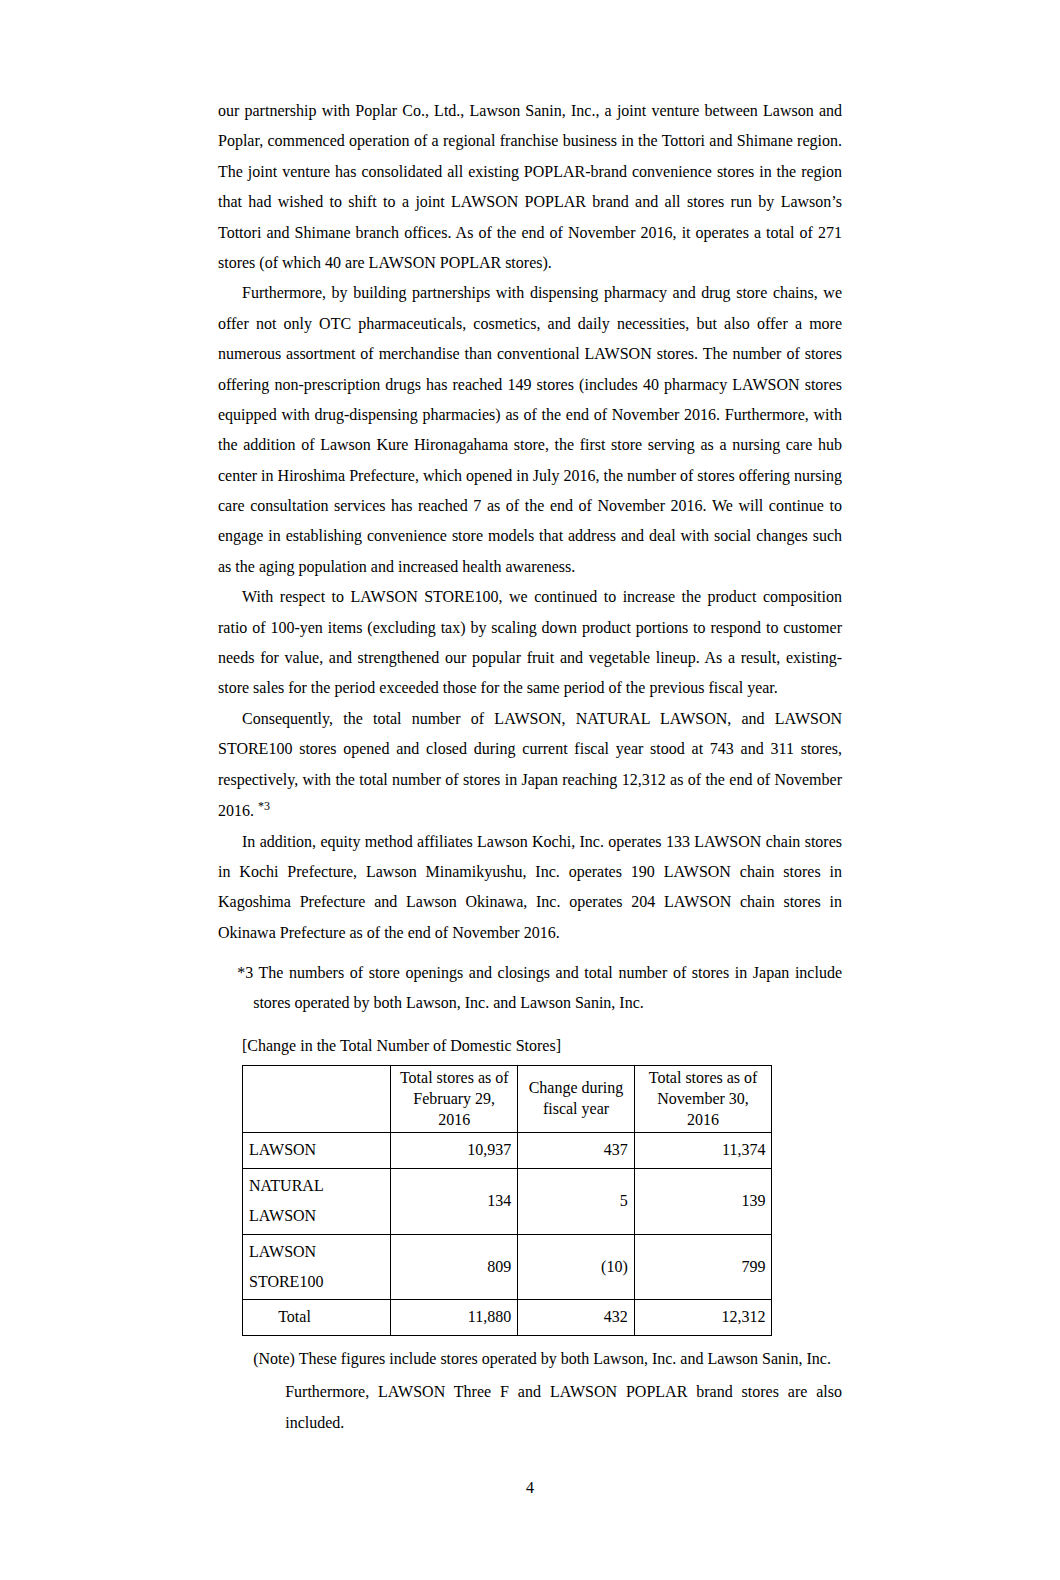our partnership with Poplar Co., Ltd., Lawson Sanin, Inc., a joint venture between Lawson and Poplar, commenced operation of a regional franchise business in the Tottori and Shimane region. The joint venture has consolidated all existing POPLAR-brand convenience stores in the region that had wished to shift to a joint LAWSON POPLAR brand and all stores run by Lawson’s Tottori and Shimane branch offices. As of the end of November 2016, it operates a total of 271 stores (of which 40 are LAWSON POPLAR stores).
Furthermore, by building partnerships with dispensing pharmacy and drug store chains, we offer not only OTC pharmaceuticals, cosmetics, and daily necessities, but also offer a more numerous assortment of merchandise than conventional LAWSON stores. The number of stores offering non-prescription drugs has reached 149 stores (includes 40 pharmacy LAWSON stores equipped with drug-dispensing pharmacies) as of the end of November 2016. Furthermore, with the addition of Lawson Kure Hironagahama store, the first store serving as a nursing care hub center in Hiroshima Prefecture, which opened in July 2016, the number of stores offering nursing care consultation services has reached 7 as of the end of November 2016. We will continue to engage in establishing convenience store models that address and deal with social changes such as the aging population and increased health awareness.
With respect to LAWSON STORE100, we continued to increase the product composition ratio of 100-yen items (excluding tax) by scaling down product portions to respond to customer needs for value, and strengthened our popular fruit and vegetable lineup. As a result, existing-store sales for the period exceeded those for the same period of the previous fiscal year.
Consequently, the total number of LAWSON, NATURAL LAWSON, and LAWSON STORE100 stores opened and closed during current fiscal year stood at 743 and 311 stores, respectively, with the total number of stores in Japan reaching 12,312 as of the end of November 2016. *3
In addition, equity method affiliates Lawson Kochi, Inc. operates 133 LAWSON chain stores in Kochi Prefecture, Lawson Minamikyushu, Inc. operates 190 LAWSON chain stores in Kagoshima Prefecture and Lawson Okinawa, Inc. operates 204 LAWSON chain stores in Okinawa Prefecture as of the end of November 2016.
*3 The numbers of store openings and closings and total number of stores in Japan include stores operated by both Lawson, Inc. and Lawson Sanin, Inc.
[Change in the Total Number of Domestic Stores]
| | Total stores as of February 29, 2016 | Change during fiscal year | Total stores as of November 30, 2016 |
| --- | --- | --- | --- |
| LAWSON | 10,937 | 437 | 11,374 |
| NATURAL LAWSON | 134 | 5 | 139 |
| LAWSON STORE100 | 809 | (10) | 799 |
| Total | 11,880 | 432 | 12,312 |
(Note) These figures include stores operated by both Lawson, Inc. and Lawson Sanin, Inc.
Furthermore, LAWSON Three F and LAWSON POPLAR brand stores are also included.
4